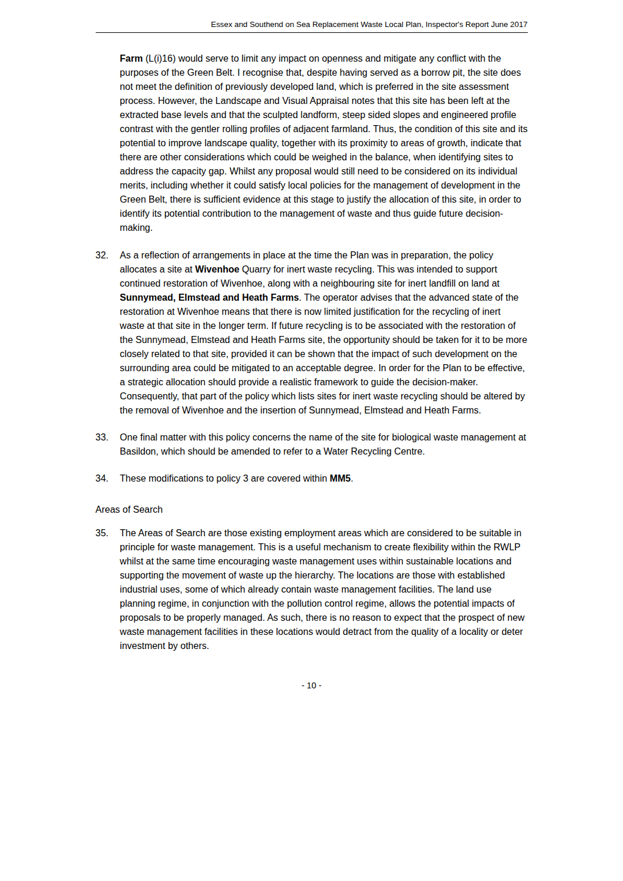Essex and Southend on Sea Replacement Waste Local Plan, Inspector's Report June 2017
Farm (L(i)16) would serve to limit any impact on openness and mitigate any conflict with the purposes of the Green Belt. I recognise that, despite having served as a borrow pit, the site does not meet the definition of previously developed land, which is preferred in the site assessment process. However, the Landscape and Visual Appraisal notes that this site has been left at the extracted base levels and that the sculpted landform, steep sided slopes and engineered profile contrast with the gentler rolling profiles of adjacent farmland. Thus, the condition of this site and its potential to improve landscape quality, together with its proximity to areas of growth, indicate that there are other considerations which could be weighed in the balance, when identifying sites to address the capacity gap. Whilst any proposal would still need to be considered on its individual merits, including whether it could satisfy local policies for the management of development in the Green Belt, there is sufficient evidence at this stage to justify the allocation of this site, in order to identify its potential contribution to the management of waste and thus guide future decision-making.
32. As a reflection of arrangements in place at the time the Plan was in preparation, the policy allocates a site at Wivenhoe Quarry for inert waste recycling. This was intended to support continued restoration of Wivenhoe, along with a neighbouring site for inert landfill on land at Sunnymead, Elmstead and Heath Farms. The operator advises that the advanced state of the restoration at Wivenhoe means that there is now limited justification for the recycling of inert waste at that site in the longer term. If future recycling is to be associated with the restoration of the Sunnymead, Elmstead and Heath Farms site, the opportunity should be taken for it to be more closely related to that site, provided it can be shown that the impact of such development on the surrounding area could be mitigated to an acceptable degree. In order for the Plan to be effective, a strategic allocation should provide a realistic framework to guide the decision-maker. Consequently, that part of the policy which lists sites for inert waste recycling should be altered by the removal of Wivenhoe and the insertion of Sunnymead, Elmstead and Heath Farms.
33. One final matter with this policy concerns the name of the site for biological waste management at Basildon, which should be amended to refer to a Water Recycling Centre.
34. These modifications to policy 3 are covered within MM5.
Areas of Search
35. The Areas of Search are those existing employment areas which are considered to be suitable in principle for waste management. This is a useful mechanism to create flexibility within the RWLP whilst at the same time encouraging waste management uses within sustainable locations and supporting the movement of waste up the hierarchy. The locations are those with established industrial uses, some of which already contain waste management facilities. The land use planning regime, in conjunction with the pollution control regime, allows the potential impacts of proposals to be properly managed. As such, there is no reason to expect that the prospect of new waste management facilities in these locations would detract from the quality of a locality or deter investment by others.
- 10 -